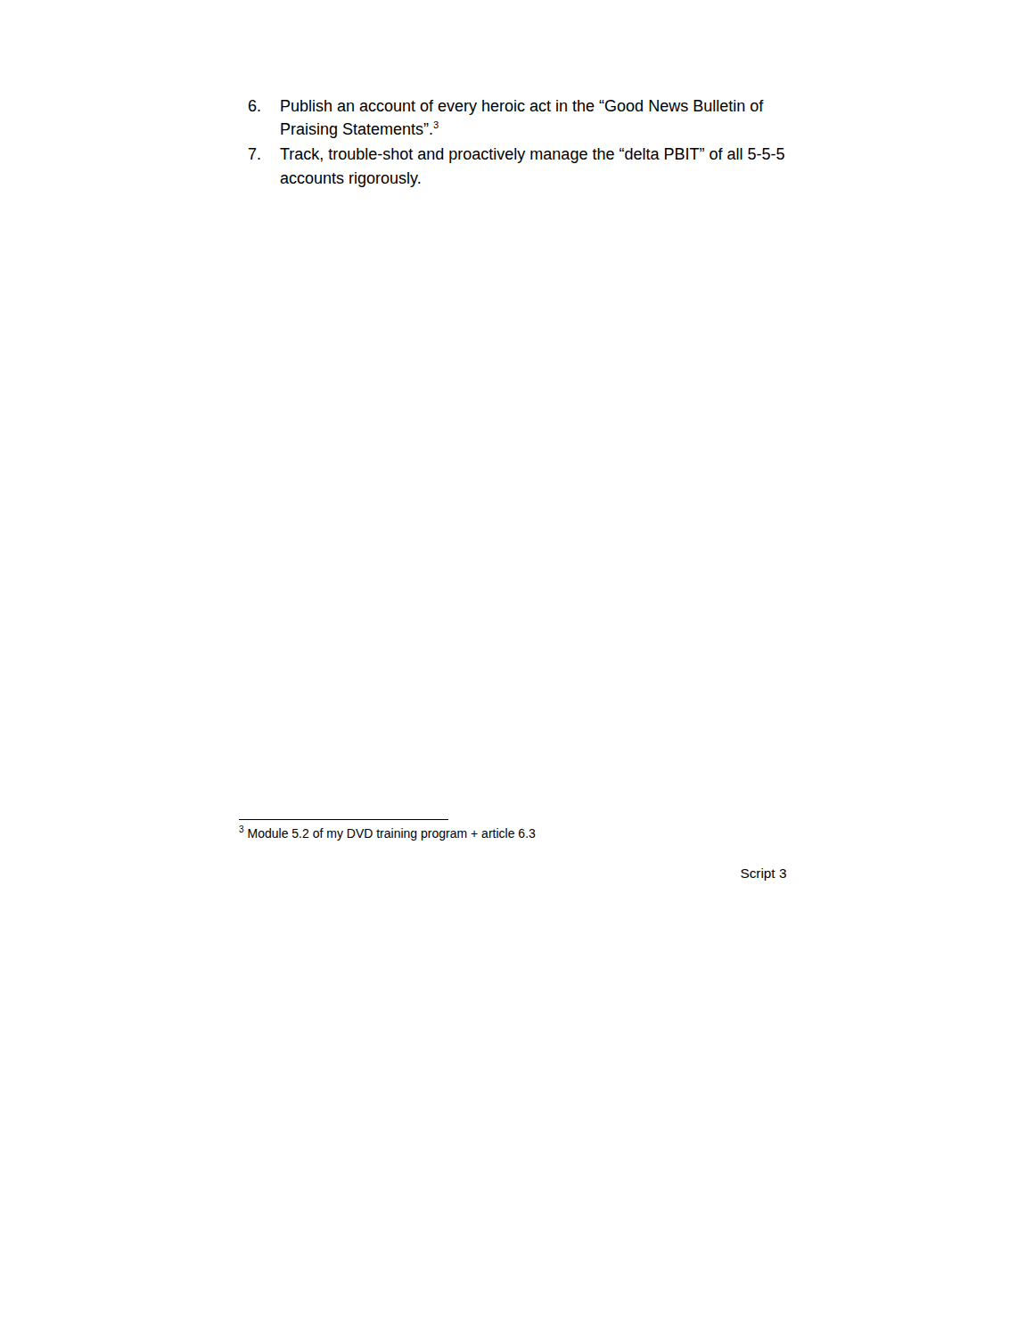6. Publish an account of every heroic act in the “Good News Bulletin of Praising Statements”.3
7. Track, trouble-shot and proactively manage the “delta PBIT” of all 5-5-5 accounts rigorously.
3 Module 5.2 of my DVD training program + article 6.3
Script 3